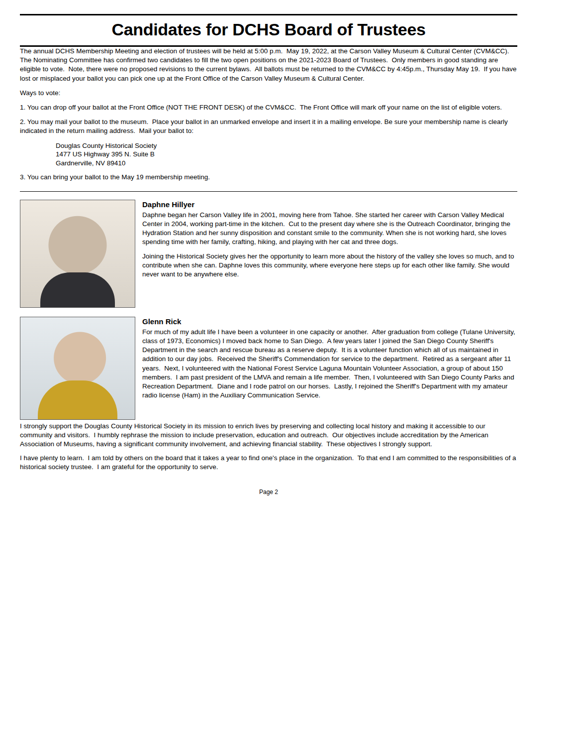Candidates for DCHS Board of Trustees
The annual DCHS Membership Meeting and election of trustees will be held at 5:00 p.m. May 19, 2022, at the Carson Valley Museum & Cultural Center (CVM&CC). The Nominating Committee has confirmed two candidates to fill the two open positions on the 2021-2023 Board of Trustees. Only members in good standing are eligible to vote. Note, there were no proposed revisions to the current bylaws. All ballots must be returned to the CVM&CC by 4:45p.m., Thursday May 19. If you have lost or misplaced your ballot you can pick one up at the Front Office of the Carson Valley Museum & Cultural Center.
Ways to vote:
1. You can drop off your ballot at the Front Office (NOT THE FRONT DESK) of the CVM&CC. The Front Office will mark off your name on the list of eligible voters.
2. You may mail your ballot to the museum. Place your ballot in an unmarked envelope and insert it in a mailing envelope. Be sure your membership name is clearly indicated in the return mailing address. Mail your ballot to:
Douglas County Historical Society
1477 US Highway 395 N. Suite B
Gardnerville, NV 89410
3. You can bring your ballot to the May 19 membership meeting.
Daphne Hillyer
Daphne Hillyer
Daphne began her Carson Valley life in 2001, moving here from Tahoe. She started her career with Carson Valley Medical Center in 2004, working part-time in the kitchen. Cut to the present day where she is the Outreach Coordinator, bringing the Hydration Station and her sunny disposition and constant smile to the community. When she is not working hard, she loves spending time with her family, crafting, hiking, and playing with her cat and three dogs.
Joining the Historical Society gives her the opportunity to learn more about the history of the valley she loves so much, and to contribute when she can. Daphne loves this community, where everyone here steps up for each other like family. She would never want to be anywhere else.
Glenn Rick
Glenn Rick
For much of my adult life I have been a volunteer in one capacity or another. After graduation from college (Tulane University, class of 1973, Economics) I moved back home to San Diego. A few years later I joined the San Diego County Sheriff's Department in the search and rescue bureau as a reserve deputy. It is a volunteer function which all of us maintained in addition to our day jobs. Received the Sheriff's Commendation for service to the department. Retired as a sergeant after 11 years. Next, I volunteered with the National Forest Service Laguna Mountain Volunteer Association, a group of about 150 members. I am past president of the LMVA and remain a life member. Then, I volunteered with San Diego County Parks and Recreation Department. Diane and I rode patrol on our horses. Lastly, I rejoined the Sheriff's Department with my amateur radio license (Ham) in the Auxiliary Communication Service.
I strongly support the Douglas County Historical Society in its mission to enrich lives by preserving and collecting local history and making it accessible to our community and visitors. I humbly rephrase the mission to include preservation, education and outreach. Our objectives include accreditation by the American Association of Museums, having a significant community involvement, and achieving financial stability. These objectives I strongly support.
I have plenty to learn. I am told by others on the board that it takes a year to find one's place in the organization. To that end I am committed to the responsibilities of a historical society trustee. I am grateful for the opportunity to serve.
Page 2